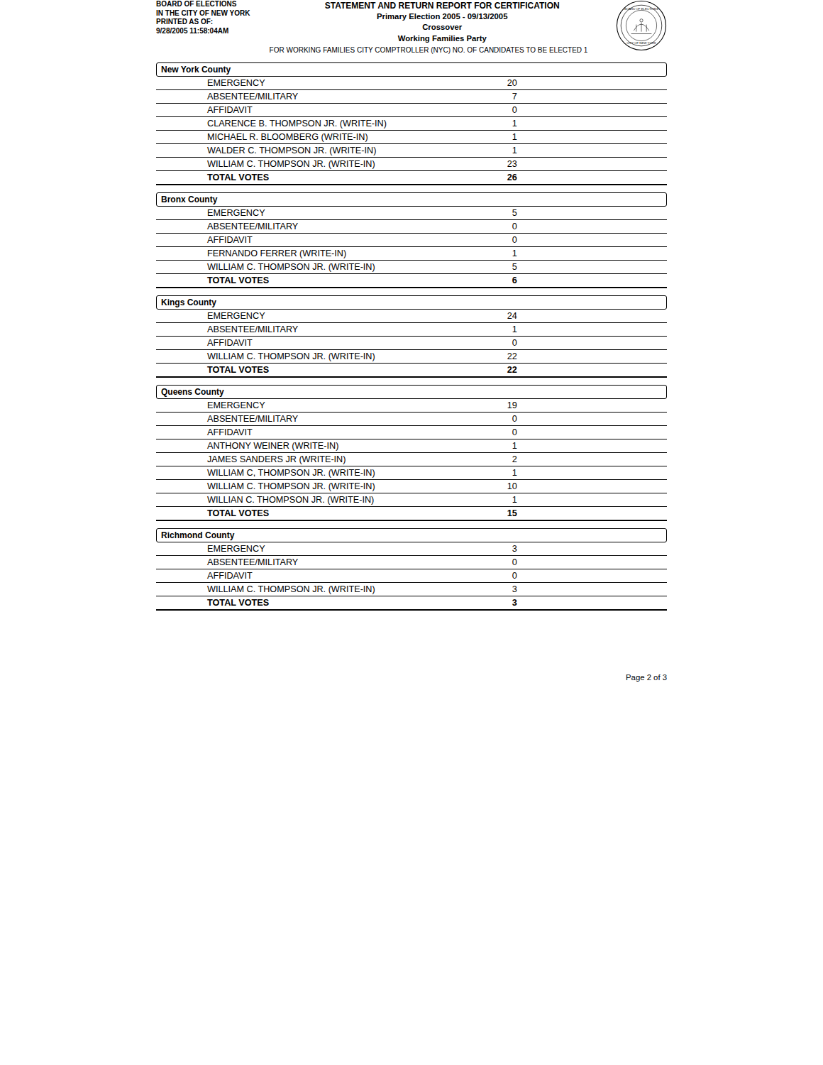BOARD OF ELECTIONS CITY OF NEW YORK
BOARD OF ELECTIONS
IN THE CITY OF NEW YORK
PRINTED AS OF:
9/28/2005 11:58:04AM
STATEMENT AND RETURN REPORT FOR CERTIFICATION
Primary Election 2005 - 09/13/2005
Crossover
Working Families Party
FOR WORKING FAMILIES CITY COMPTROLLER (NYC) NO. OF CANDIDATES TO BE ELECTED 1
New York County
| EMERGENCY | 20 |
| ABSENTEE/MILITARY | 7 |
| AFFIDAVIT | 0 |
| CLARENCE B. THOMPSON JR. (WRITE-IN) | 1 |
| MICHAEL R. BLOOMBERG (WRITE-IN) | 1 |
| WALDER C. THOMPSON JR. (WRITE-IN) | 1 |
| WILLIAM C. THOMPSON JR. (WRITE-IN) | 23 |
| TOTAL VOTES | 26 |
Bronx County
| EMERGENCY | 5 |
| ABSENTEE/MILITARY | 0 |
| AFFIDAVIT | 0 |
| FERNANDO FERRER (WRITE-IN) | 1 |
| WILLIAM C. THOMPSON JR. (WRITE-IN) | 5 |
| TOTAL VOTES | 6 |
Kings County
| EMERGENCY | 24 |
| ABSENTEE/MILITARY | 1 |
| AFFIDAVIT | 0 |
| WILLIAM C. THOMPSON JR. (WRITE-IN) | 22 |
| TOTAL VOTES | 22 |
Queens County
| EMERGENCY | 19 |
| ABSENTEE/MILITARY | 0 |
| AFFIDAVIT | 0 |
| ANTHONY WEINER (WRITE-IN) | 1 |
| JAMES SANDERS JR (WRITE-IN) | 2 |
| WILLIAM C, THOMPSON JR. (WRITE-IN) | 1 |
| WILLIAM C. THOMPSON JR. (WRITE-IN) | 10 |
| WILLIAN C. THOMPSON JR. (WRITE-IN) | 1 |
| TOTAL VOTES | 15 |
Richmond County
| EMERGENCY | 3 |
| ABSENTEE/MILITARY | 0 |
| AFFIDAVIT | 0 |
| WILLIAM C. THOMPSON JR. (WRITE-IN) | 3 |
| TOTAL VOTES | 3 |
Page 2 of 3